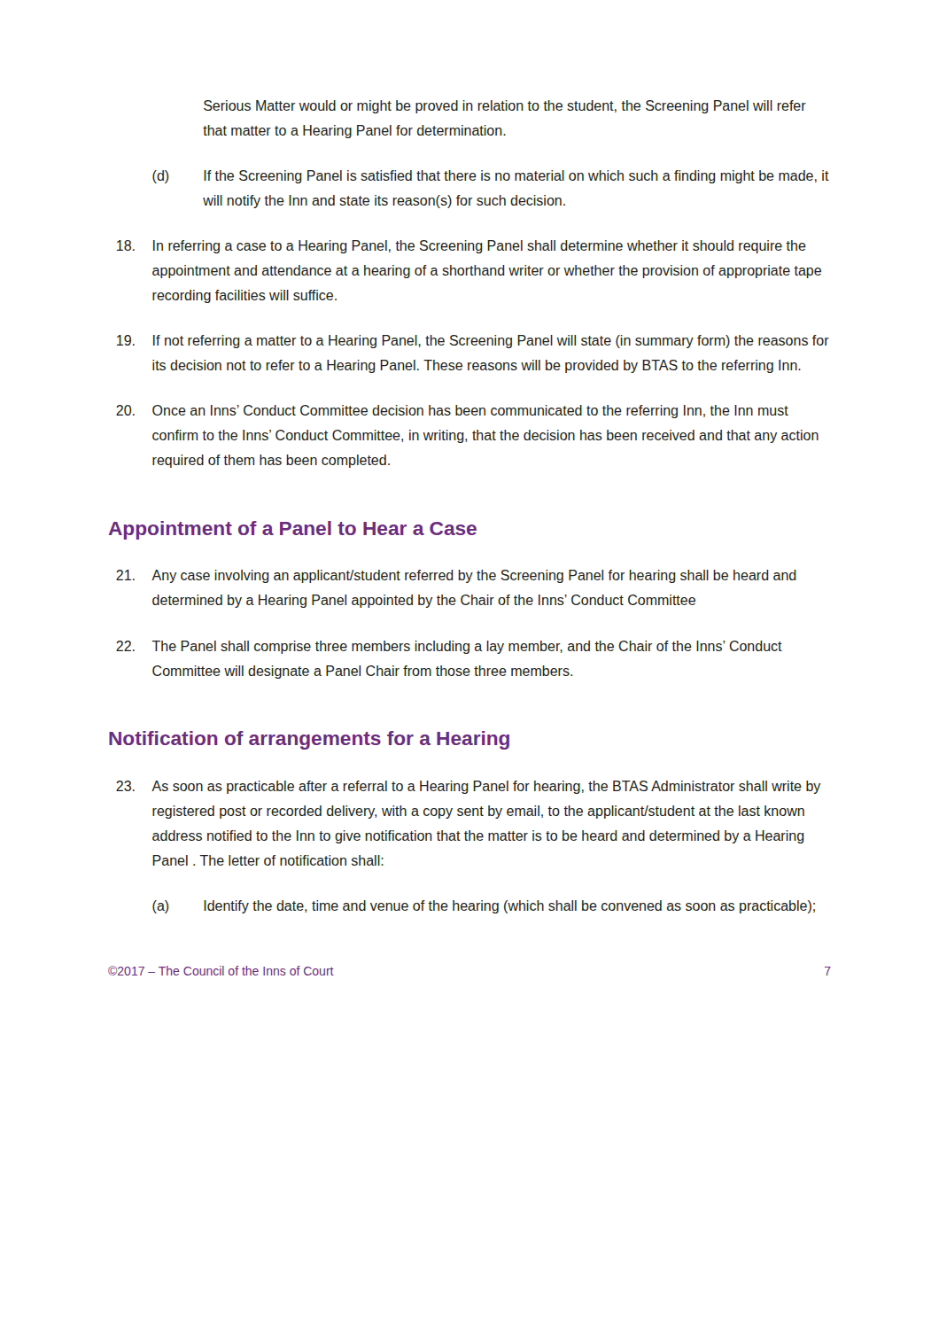Serious Matter would or might be proved in relation to the student, the Screening Panel will refer that matter to a Hearing Panel for determination.
(d)
If the Screening Panel is satisfied that there is no material on which such a finding might be made, it will notify the Inn and state its reason(s) for such decision.
18. In referring a case to a Hearing Panel, the Screening Panel shall determine whether it should require the appointment and attendance at a hearing of a shorthand writer or whether the provision of appropriate tape recording facilities will suffice.
19. If not referring a matter to a Hearing Panel, the Screening Panel will state (in summary form) the reasons for its decision not to refer to a Hearing Panel. These reasons will be provided by BTAS to the referring Inn.
20. Once an Inns’ Conduct Committee decision has been communicated to the referring Inn, the Inn must confirm to the Inns’ Conduct Committee, in writing, that the decision has been received and that any action required of them has been completed.
Appointment of a Panel to Hear a Case
21. Any case involving an applicant/student referred by the Screening Panel for hearing shall be heard and determined by a Hearing Panel appointed by the Chair of the Inns’ Conduct Committee
22. The Panel shall comprise three members including a lay member, and the Chair of the Inns’ Conduct Committee will designate a Panel Chair from those three members.
Notification of arrangements for a Hearing
23. As soon as practicable after a referral to a Hearing Panel for hearing, the BTAS Administrator shall write by registered post or recorded delivery, with a copy sent by email, to the applicant/student at the last known address notified to the Inn to give notification that the matter is to be heard and determined by a Hearing Panel . The letter of notification shall:
(a)
Identify the date, time and venue of the hearing (which shall be convened as soon as practicable);
©2017 – The Council of the Inns of Court 7